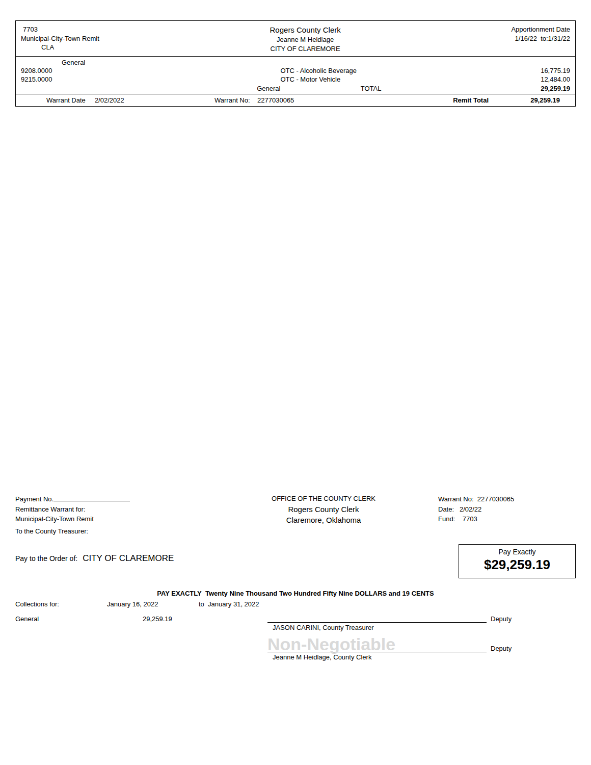7703
Municipal-City-Town Remit
CLA
Rogers County Clerk
Jeanne M Heidlage
CITY OF CLAREMORE
Apportionment Date
1/16/22 to:1/31/22
General
| 9208.0000 | OTC - Alcoholic Beverage | 16,775.19 |
| 9215.0000 | OTC - Motor Vehicle | 12,484.00 |
| General | TOTAL | 29,259.19 |
Warrant Date 2/02/2022
Warrant No: 2277030065
Remit Total
29,259.19
Payment No.
Remittance Warrant for:
Municipal-City-Town Remit
OFFICE OF THE COUNTY CLERK
Rogers County Clerk
Claremore, Oklahoma
Warrant No: 2277030065
Date: 2/02/22
Fund: 7703
To the County Treasurer:
Pay to the Order of:CITY OF CLAREMORE
Pay Exactly
$29,259.19
PAY EXACTLY Twenty Nine Thousand Two Hundred Fifty Nine DOLLARS and 19 CENTS
Collections for:
January 16, 2022
to January 31, 2022
General
29,259.19
Non-Negotiable
Deputy
JASON CARINI, County Treasurer
Deputy
Jeanne M Heidlage, County Clerk